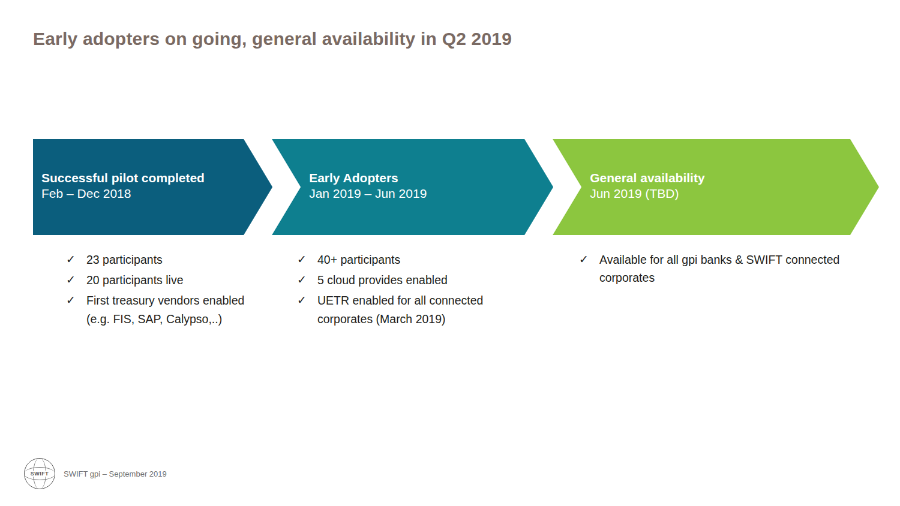Early adopters on going, general availability in Q2 2019
Successful pilot completed
Feb – Dec 2018
Early Adopters
Jan 2019 – Jun 2019
General availability
Jun 2019 (TBD)
23 participants
20 participants live
First treasury vendors enabled (e.g. FIS, SAP, Calypso,..)
40+ participants
5 cloud provides enabled
UETR enabled for all connected corporates (March 2019)
Available for all gpi banks & SWIFT connected corporates
SWIFT
SWIFT gpi – September 2019